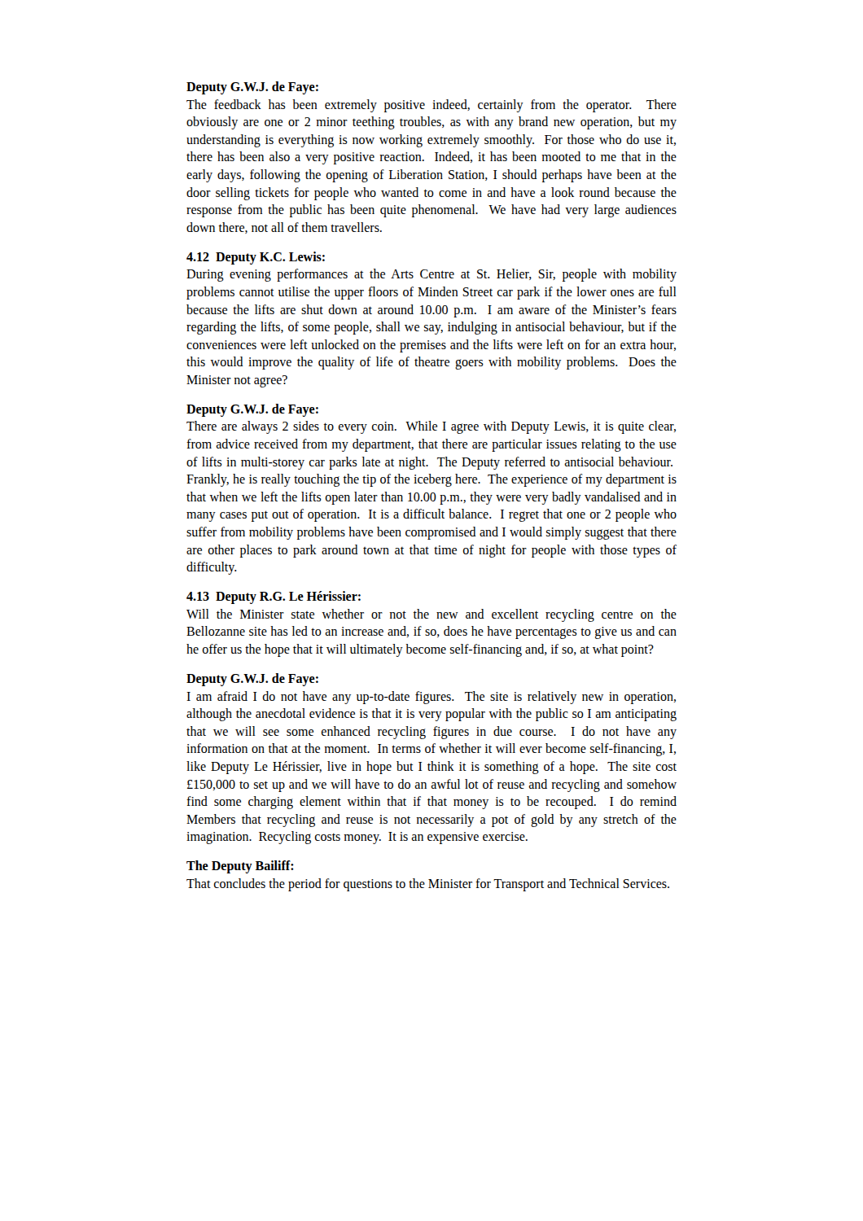Deputy G.W.J. de Faye:
The feedback has been extremely positive indeed, certainly from the operator. There obviously are one or 2 minor teething troubles, as with any brand new operation, but my understanding is everything is now working extremely smoothly. For those who do use it, there has been also a very positive reaction. Indeed, it has been mooted to me that in the early days, following the opening of Liberation Station, I should perhaps have been at the door selling tickets for people who wanted to come in and have a look round because the response from the public has been quite phenomenal. We have had very large audiences down there, not all of them travellers.
4.12 Deputy K.C. Lewis:
During evening performances at the Arts Centre at St. Helier, Sir, people with mobility problems cannot utilise the upper floors of Minden Street car park if the lower ones are full because the lifts are shut down at around 10.00 p.m. I am aware of the Minister’s fears regarding the lifts, of some people, shall we say, indulging in antisocial behaviour, but if the conveniences were left unlocked on the premises and the lifts were left on for an extra hour, this would improve the quality of life of theatre goers with mobility problems. Does the Minister not agree?
Deputy G.W.J. de Faye:
There are always 2 sides to every coin. While I agree with Deputy Lewis, it is quite clear, from advice received from my department, that there are particular issues relating to the use of lifts in multi-storey car parks late at night. The Deputy referred to antisocial behaviour. Frankly, he is really touching the tip of the iceberg here. The experience of my department is that when we left the lifts open later than 10.00 p.m., they were very badly vandalised and in many cases put out of operation. It is a difficult balance. I regret that one or 2 people who suffer from mobility problems have been compromised and I would simply suggest that there are other places to park around town at that time of night for people with those types of difficulty.
4.13 Deputy R.G. Le Hérissier:
Will the Minister state whether or not the new and excellent recycling centre on the Bellozanne site has led to an increase and, if so, does he have percentages to give us and can he offer us the hope that it will ultimately become self-financing and, if so, at what point?
Deputy G.W.J. de Faye:
I am afraid I do not have any up-to-date figures. The site is relatively new in operation, although the anecdotal evidence is that it is very popular with the public so I am anticipating that we will see some enhanced recycling figures in due course. I do not have any information on that at the moment. In terms of whether it will ever become self-financing, I, like Deputy Le Hérissier, live in hope but I think it is something of a hope. The site cost £150,000 to set up and we will have to do an awful lot of reuse and recycling and somehow find some charging element within that if that money is to be recouped. I do remind Members that recycling and reuse is not necessarily a pot of gold by any stretch of the imagination. Recycling costs money. It is an expensive exercise.
The Deputy Bailiff:
That concludes the period for questions to the Minister for Transport and Technical Services.